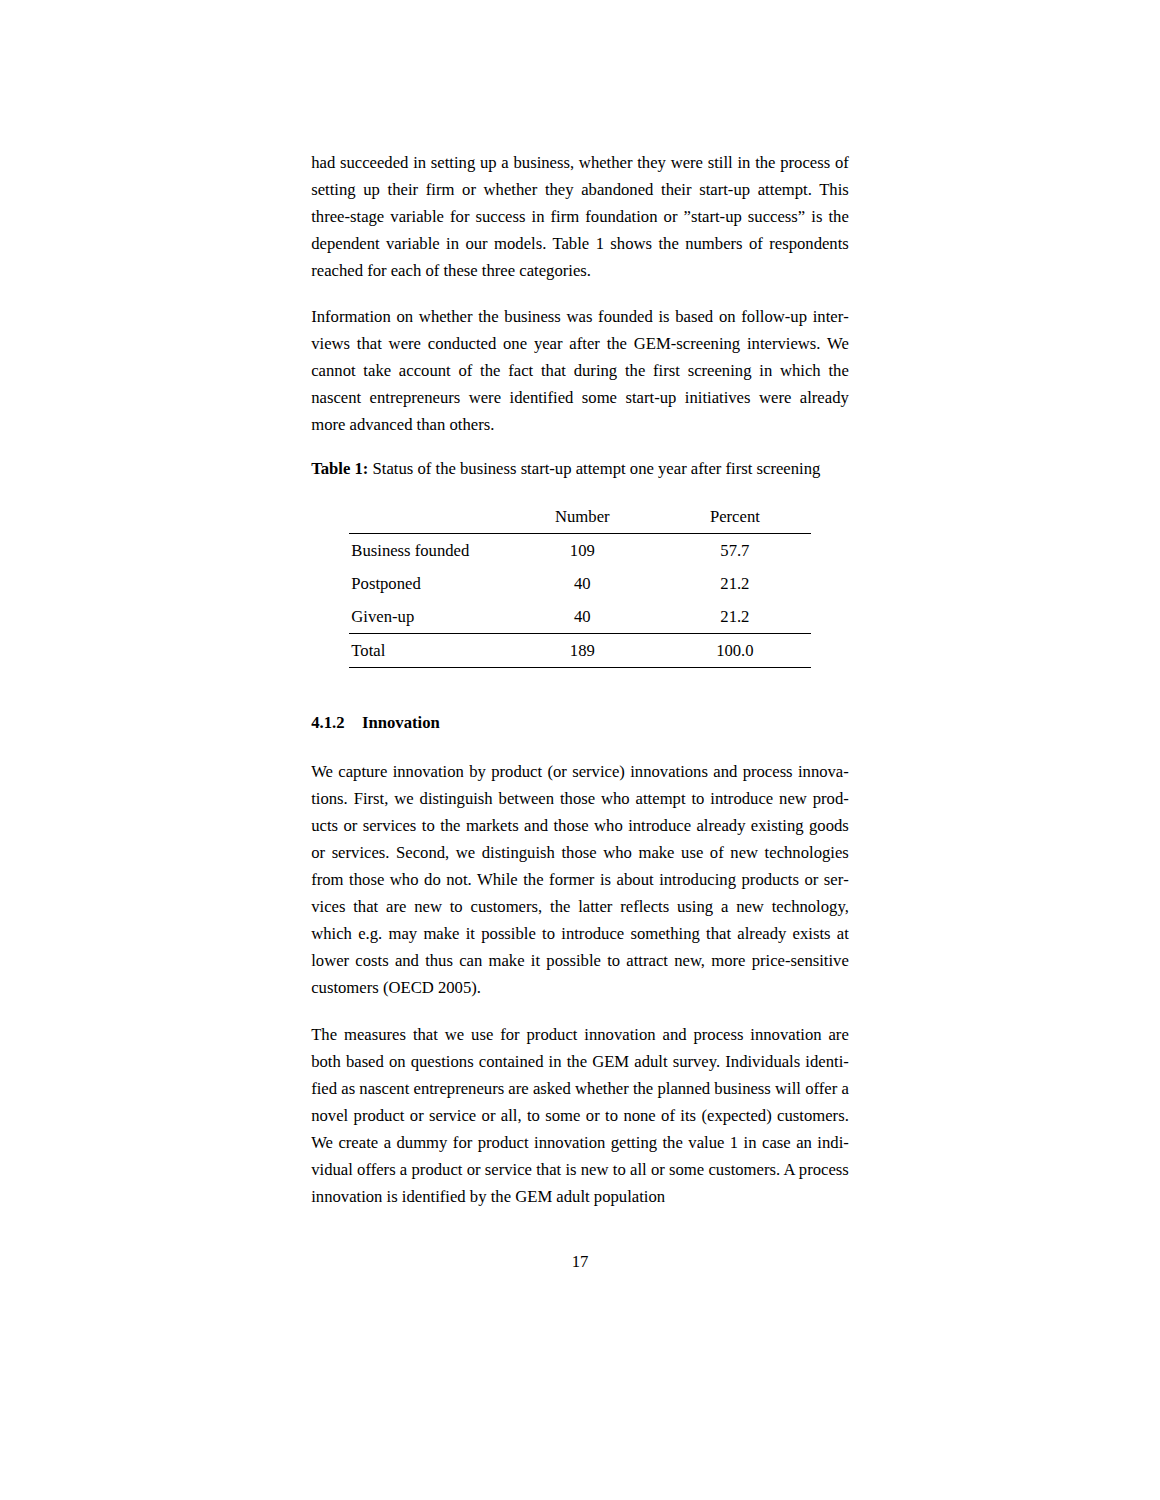had succeeded in setting up a business, whether they were still in the process of setting up their firm or whether they abandoned their start-up attempt. This three-stage variable for success in firm foundation or ”start-up success” is the dependent variable in our models. Table 1 shows the numbers of respondents reached for each of these three categories.
Information on whether the business was founded is based on follow-up interviews that were conducted one year after the GEM-screening interviews. We cannot take account of the fact that during the first screening in which the nascent entrepreneurs were identified some start-up initiatives were already more advanced than others.
Table 1: Status of the business start-up attempt one year after first screening
| | Number | Percent |
| --- | --- | --- |
| Business founded | 109 | 57.7 |
| Postponed | 40 | 21.2 |
| Given-up | 40 | 21.2 |
| Total | 189 | 100.0 |
4.1.2 Innovation
We capture innovation by product (or service) innovations and process innovations. First, we distinguish between those who attempt to introduce new products or services to the markets and those who introduce already existing goods or services. Second, we distinguish those who make use of new technologies from those who do not. While the former is about introducing products or services that are new to customers, the latter reflects using a new technology, which e.g. may make it possible to introduce something that already exists at lower costs and thus can make it possible to attract new, more price-sensitive customers (OECD 2005).
The measures that we use for product innovation and process innovation are both based on questions contained in the GEM adult survey. Individuals identified as nascent entrepreneurs are asked whether the planned business will offer a novel product or service or all, to some or to none of its (expected) customers. We create a dummy for product innovation getting the value 1 in case an individual offers a product or service that is new to all or some customers. A process innovation is identified by the GEM adult population
17